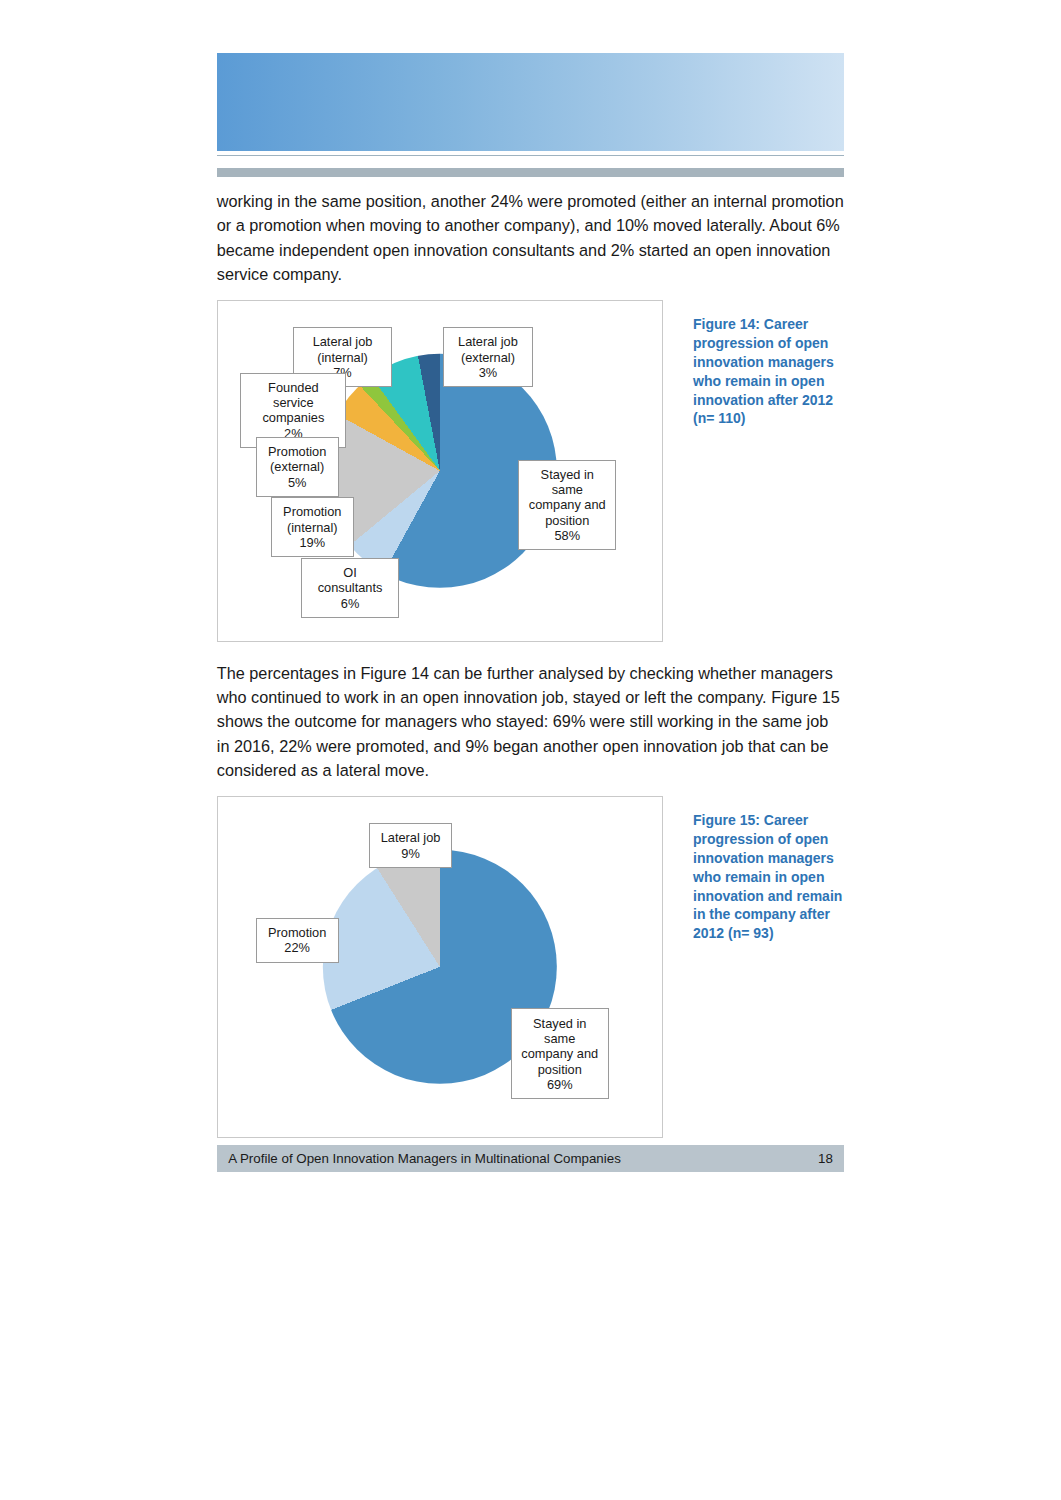working in the same position, another 24% were promoted (either an internal promotion or a promotion when moving to another company), and 10% moved laterally. About 6% became independent open innovation consultants and 2% started an open innovation service company.
Lateral job (internal)7%
Founded service companies2%
Promotion (external)5%
Promotion (internal)19%
OI consultants6%
Lateral job (external)3%
Stayed in same company and position58%
Figure 14: Career progression of open innovation managers who remain in open innovation after 2012 (n= 110)
The percentages in Figure 14 can be further analysed by checking whether managers who continued to work in an open innovation job, stayed or left the company. Figure 15 shows the outcome for managers who stayed: 69% were still working in the same job in 2016, 22% were promoted, and 9% began another open innovation job that can be considered as a lateral move.
Lateral job9%
Promotion22%
Stayed in same company and position69%
Figure 15: Career progression of open innovation managers who remain in open innovation and remain in the company after 2012 (n= 93)
A Profile of Open Innovation Managers in Multinational Companies 18